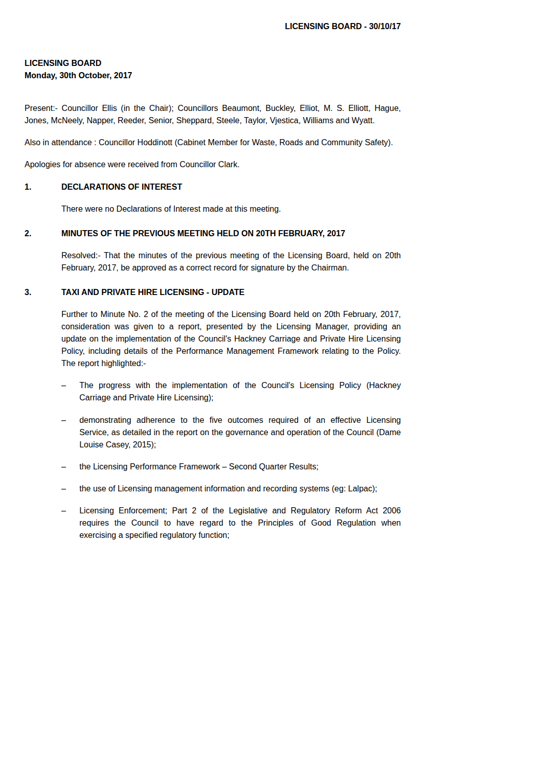LICENSING BOARD - 30/10/17
LICENSING BOARD
Monday, 30th October, 2017
Present:- Councillor Ellis (in the Chair); Councillors Beaumont, Buckley, Elliot, M. S. Elliott, Hague, Jones, McNeely, Napper, Reeder, Senior, Sheppard, Steele, Taylor, Vjestica, Williams and Wyatt.
Also in attendance : Councillor Hoddinott (Cabinet Member for Waste, Roads and Community Safety).
Apologies for absence were received from Councillor Clark.
1. DECLARATIONS OF INTEREST
There were no Declarations of Interest made at this meeting.
2. MINUTES OF THE PREVIOUS MEETING HELD ON 20TH FEBRUARY, 2017
Resolved:- That the minutes of the previous meeting of the Licensing Board, held on 20th February, 2017, be approved as a correct record for signature by the Chairman.
3. TAXI AND PRIVATE HIRE LICENSING - UPDATE
Further to Minute No. 2 of the meeting of the Licensing Board held on 20th February, 2017, consideration was given to a report, presented by the Licensing Manager, providing an update on the implementation of the Council's Hackney Carriage and Private Hire Licensing Policy, including details of the Performance Management Framework relating to the Policy. The report highlighted:-
The progress with the implementation of the Council's Licensing Policy (Hackney Carriage and Private Hire Licensing);
demonstrating adherence to the five outcomes required of an effective Licensing Service, as detailed in the report on the governance and operation of the Council (Dame Louise Casey, 2015);
the Licensing Performance Framework – Second Quarter Results;
the use of Licensing management information and recording systems (eg: Lalpac);
Licensing Enforcement; Part 2 of the Legislative and Regulatory Reform Act 2006 requires the Council to have regard to the Principles of Good Regulation when exercising a specified regulatory function;